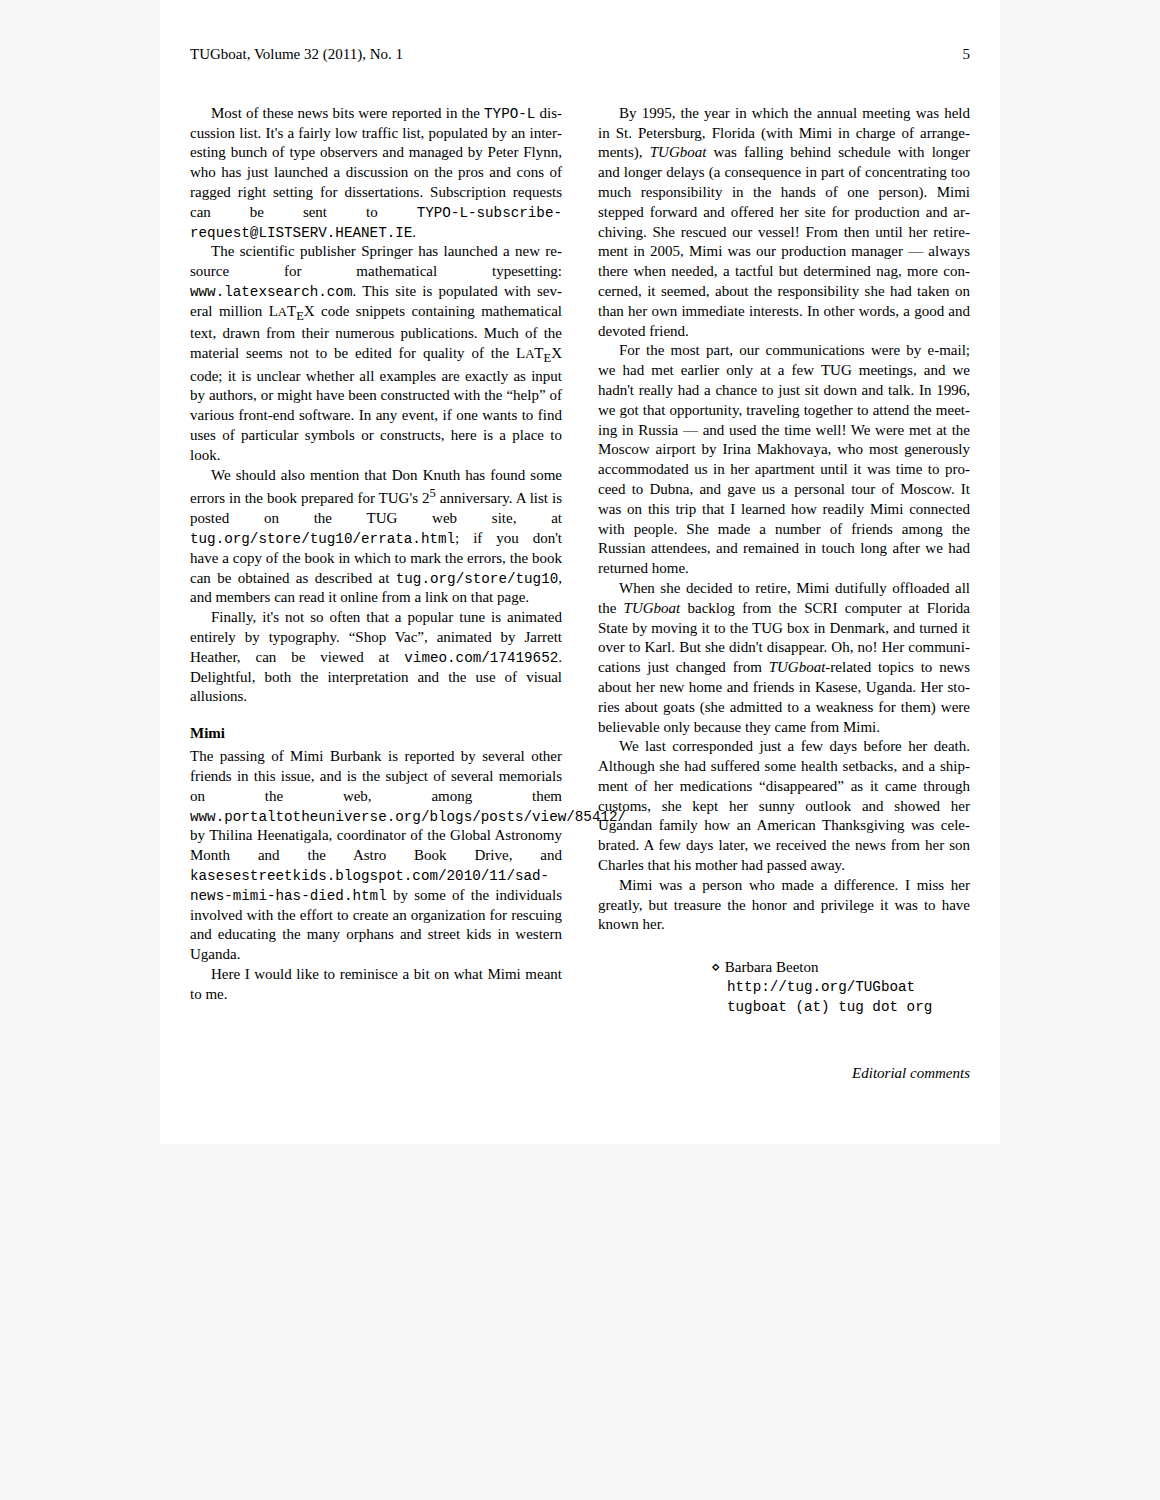TUGboat, Volume 32 (2011), No. 1 5
Most of these news bits were reported in the TYPO-L discussion list. It's a fairly low traffic list, populated by an interesting bunch of type observers and managed by Peter Flynn, who has just launched a discussion on the pros and cons of ragged right setting for dissertations. Subscription requests can be sent to TYPO-L-subscribe-request@LISTSERV.HEANET.IE.
The scientific publisher Springer has launched a new resource for mathematical typesetting: www.latexsearch.com. This site is populated with several million La TEX code snippets containing mathematical text, drawn from their numerous publications. Much of the material seems not to be edited for quality of the La TEX code; it is unclear whether all examples are exactly as input by authors, or might have been constructed with the “help” of various front-end software. In any event, if one wants to find uses of particular symbols or constructs, here is a place to look.
We should also mention that Don Knuth has found some errors in the book prepared for TUG's 25 anniversary. A list is posted on the TUG web site, at tug.org/store/tug10/errata.html; if you don't have a copy of the book in which to mark the errors, the book can be obtained as described at tug.org/store/tug10, and members can read it online from a link on that page.
Finally, it's not so often that a popular tune is animated entirely by typography. “Shop Vac”, animated by Jarrett Heather, can be viewed at vimeo.com/17419652. Delightful, both the interpretation and the use of visual allusions.
Mimi
The passing of Mimi Burbank is reported by several other friends in this issue, and is the subject of several memorials on the web, among them www.portaltotheuniverse.org/blogs/posts/view/85412/ by Thilina Heenatigala, coordinator of the Global Astronomy Month and the Astro Book Drive, and kasesestreetkids.blogspot.com/2010/11/sad-news-mimi-has-died.html by some of the individuals involved with the effort to create an organization for rescuing and educating the many orphans and street kids in western Uganda.
Here I would like to reminisce a bit on what Mimi meant to me.
By 1995, the year in which the annual meeting was held in St. Petersburg, Florida (with Mimi in charge of arrangements), TUGboat was falling behind schedule with longer and longer delays (a consequence in part of concentrating too much responsibility in the hands of one person). Mimi stepped forward and offered her site for production and archiving. She rescued our vessel! From then until her retirement in 2005, Mimi was our production manager — always there when needed, a tactful but determined nag, more concerned, it seemed, about the responsibility she had taken on than her own immediate interests. In other words, a good and devoted friend.
For the most part, our communications were by e-mail; we had met earlier only at a few TUG meetings, and we hadn't really had a chance to just sit down and talk. In 1996, we got that opportunity, traveling together to attend the meeting in Russia — and used the time well! We were met at the Moscow airport by Irina Makhovaya, who most generously accommodated us in her apartment until it was time to proceed to Dubna, and gave us a personal tour of Moscow. It was on this trip that I learned how readily Mimi connected with people. She made a number of friends among the Russian attendees, and remained in touch long after we had returned home.
When she decided to retire, Mimi dutifully offloaded all the TUGboat backlog from the SCRI computer at Florida State by moving it to the TUG box in Denmark, and turned it over to Karl. But she didn't disappear. Oh, no! Her communications just changed from TUGboat-related topics to news about her new home and friends in Kasese, Uganda. Her stories about goats (she admitted to a weakness for them) were believable only because they came from Mimi.
We last corresponded just a few days before her death. Although she had suffered some health setbacks, and a shipment of her medications “disappeared” as it came through customs, she kept her sunny outlook and showed her Ugandan family how an American Thanksgiving was celebrated. A few days later, we received the news from her son Charles that his mother had passed away.
Mimi was a person who made a difference. I miss her greatly, but treasure the honor and privilege it was to have known her.
⋄Barbara Beeton http://tug.org/TUGboat tugboat (at) tug dot org
Editorial comments